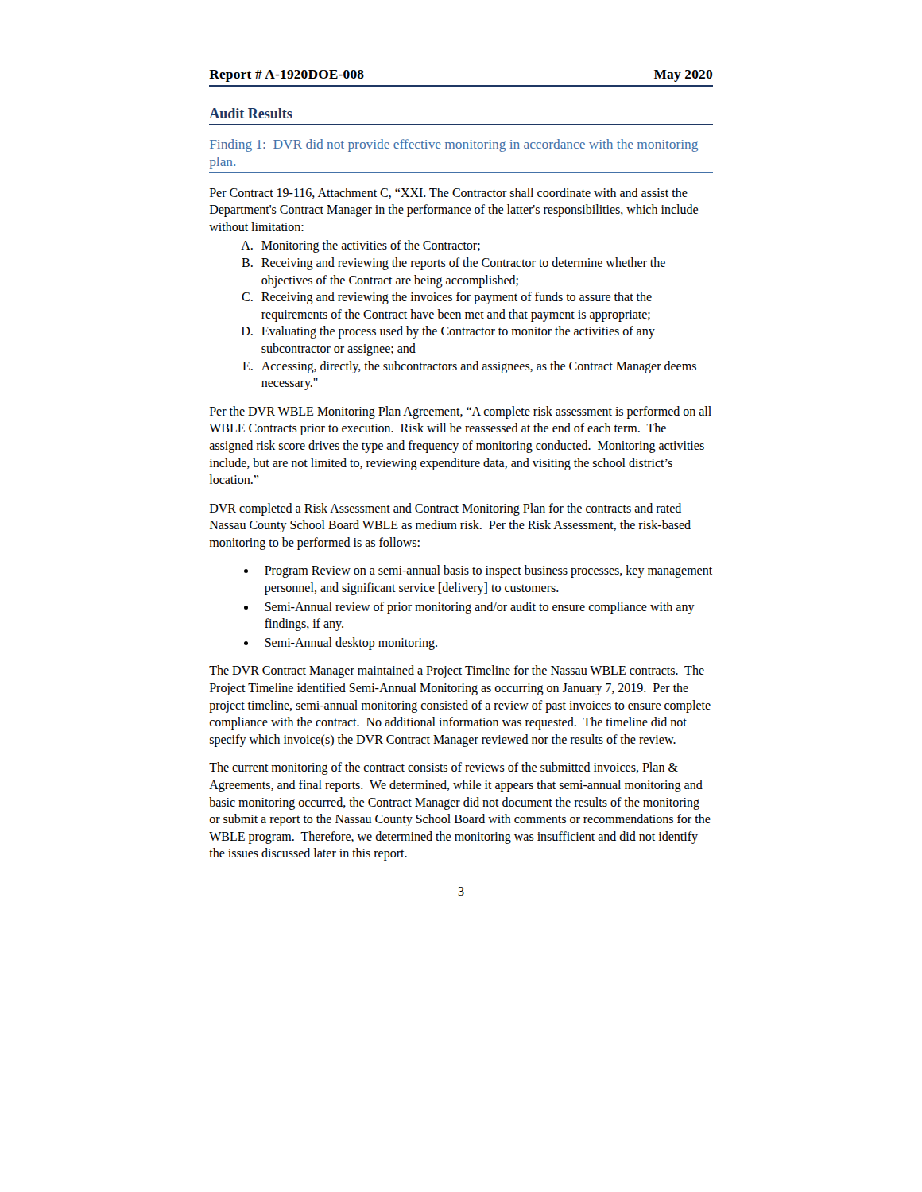Report # A-1920DOE-008
May 2020
Audit Results
Finding 1: DVR did not provide effective monitoring in accordance with the monitoring plan.
Per Contract 19-116, Attachment C, “XXI. The Contractor shall coordinate with and assist the Department's Contract Manager in the performance of the latter's responsibilities, which include without limitation:
Monitoring the activities of the Contractor;
Receiving and reviewing the reports of the Contractor to determine whether the objectives of the Contract are being accomplished;
Receiving and reviewing the invoices for payment of funds to assure that the requirements of the Contract have been met and that payment is appropriate;
Evaluating the process used by the Contractor to monitor the activities of any subcontractor or assignee; and
Accessing, directly, the subcontractors and assignees, as the Contract Manager deems necessary."
Per the DVR WBLE Monitoring Plan Agreement, “A complete risk assessment is performed on all WBLE Contracts prior to execution. Risk will be reassessed at the end of each term. The assigned risk score drives the type and frequency of monitoring conducted. Monitoring activities include, but are not limited to, reviewing expenditure data, and visiting the school district’s location.”
DVR completed a Risk Assessment and Contract Monitoring Plan for the contracts and rated Nassau County School Board WBLE as medium risk. Per the Risk Assessment, the risk-based monitoring to be performed is as follows:
Program Review on a semi-annual basis to inspect business processes, key management personnel, and significant service [delivery] to customers.
Semi-Annual review of prior monitoring and/or audit to ensure compliance with any findings, if any.
Semi-Annual desktop monitoring.
The DVR Contract Manager maintained a Project Timeline for the Nassau WBLE contracts. The Project Timeline identified Semi-Annual Monitoring as occurring on January 7, 2019. Per the project timeline, semi-annual monitoring consisted of a review of past invoices to ensure complete compliance with the contract. No additional information was requested. The timeline did not specify which invoice(s) the DVR Contract Manager reviewed nor the results of the review.
The current monitoring of the contract consists of reviews of the submitted invoices, Plan & Agreements, and final reports. We determined, while it appears that semi-annual monitoring and basic monitoring occurred, the Contract Manager did not document the results of the monitoring or submit a report to the Nassau County School Board with comments or recommendations for the WBLE program. Therefore, we determined the monitoring was insufficient and did not identify the issues discussed later in this report.
3